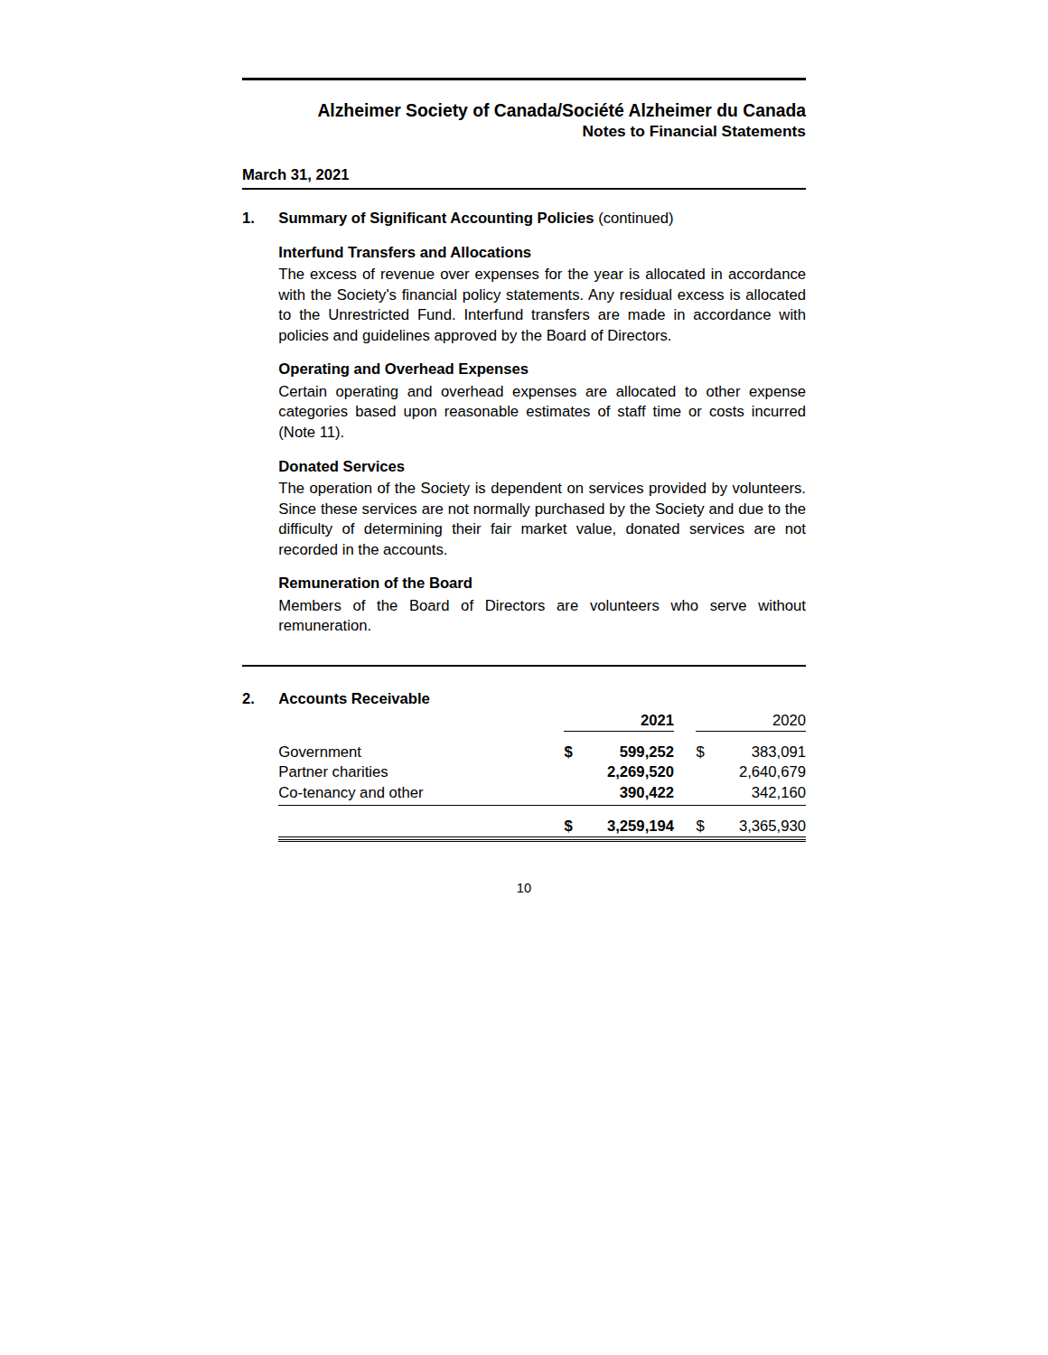Alzheimer Society of Canada/Société Alzheimer du Canada
Notes to Financial Statements
March 31, 2021
1.
Summary of Significant Accounting Policies (continued)
Interfund Transfers and Allocations
The excess of revenue over expenses for the year is allocated in accordance with the Society's financial policy statements. Any residual excess is allocated to the Unrestricted Fund. Interfund transfers are made in accordance with policies and guidelines approved by the Board of Directors.
Operating and Overhead Expenses
Certain operating and overhead expenses are allocated to other expense categories based upon reasonable estimates of staff time or costs incurred (Note 11).
Donated Services
The operation of the Society is dependent on services provided by volunteers. Since these services are not normally purchased by the Society and due to the difficulty of determining their fair market value, donated services are not recorded in the accounts.
Remuneration of the Board
Members of the Board of Directors are volunteers who serve without remuneration.
2.
Accounts Receivable
| | 2021 | | 2020 |
| Government | $ | 599,252 | | $ | 383,091 |
| Partner charities | | 2,269,520 | | | 2,640,679 |
| Co-tenancy and other | | 390,422 | | | 342,160 |
| | $ | 3,259,194 | | $ | 3,365,930 |
10